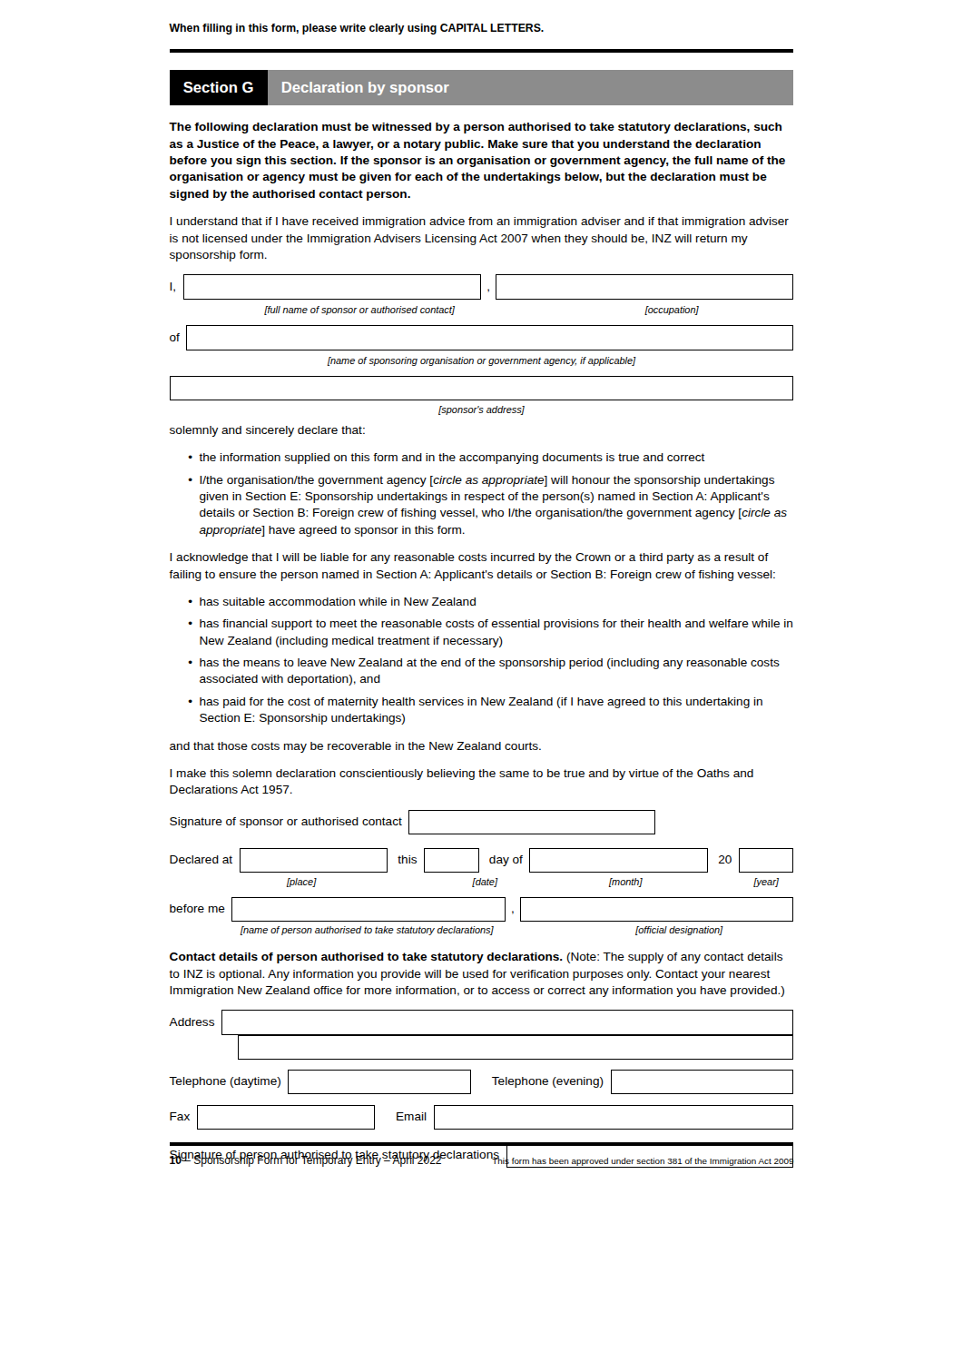When filling in this form, please write clearly using CAPITAL LETTERS.
Section G
Declaration by sponsor
The following declaration must be witnessed by a person authorised to take statutory declarations, such as a Justice of the Peace, a lawyer, or a notary public. Make sure that you understand the declaration before you sign this section. If the sponsor is an organisation or government agency, the full name of the organisation or agency must be given for each of the undertakings below, but the declaration must be signed by the authorised contact person.
I understand that if I have received immigration advice from an immigration adviser and if that immigration adviser is not licensed under the Immigration Advisers Licensing Act 2007 when they should be, INZ will return my sponsorship form.
I,
,
[full name of sponsor or authorised contact]
[occupation]
of
[name of sponsoring organisation or government agency, if applicable]
[sponsor's address]
solemnly and sincerely declare that:
the information supplied on this form and in the accompanying documents is true and correct
I/the organisation/the government agency [circle as appropriate] will honour the sponsorship undertakings given in Section E: Sponsorship undertakings in respect of the person(s) named in Section A: Applicant's details or Section B: Foreign crew of fishing vessel, who I/the organisation/the government agency [circle as appropriate] have agreed to sponsor in this form.
I acknowledge that I will be liable for any reasonable costs incurred by the Crown or a third party as a result of failing to ensure the person named in Section A: Applicant's details or Section B: Foreign crew of fishing vessel:
has suitable accommodation while in New Zealand
has financial support to meet the reasonable costs of essential provisions for their health and welfare while in New Zealand (including medical treatment if necessary)
has the means to leave New Zealand at the end of the sponsorship period (including any reasonable costs associated with deportation), and
has paid for the cost of maternity health services in New Zealand (if I have agreed to this undertaking in Section E: Sponsorship undertakings)
and that those costs may be recoverable in the New Zealand courts.
I make this solemn declaration conscientiously believing the same to be true and by virtue of the Oaths and Declarations Act 1957.
Signature of sponsor or authorised contact
Declared at
this
day of
20
[place]
[date]
[month]
[year]
before me
,
[name of person authorised to take statutory declarations]
[official designation]
Contact details of person authorised to take statutory declarations. (Note: The supply of any contact details to INZ is optional. Any information you provide will be used for verification purposes only. Contact your nearest Immigration New Zealand office for more information, or to access or correct any information you have provided.)
Address
Telephone (daytime)
Telephone (evening)
Fax
Email
Signature of person authorised to take statutory declarations
10 – Sponsorship Form for Temporary Entry – April 2022
This form has been approved under section 381 of the Immigration Act 2009